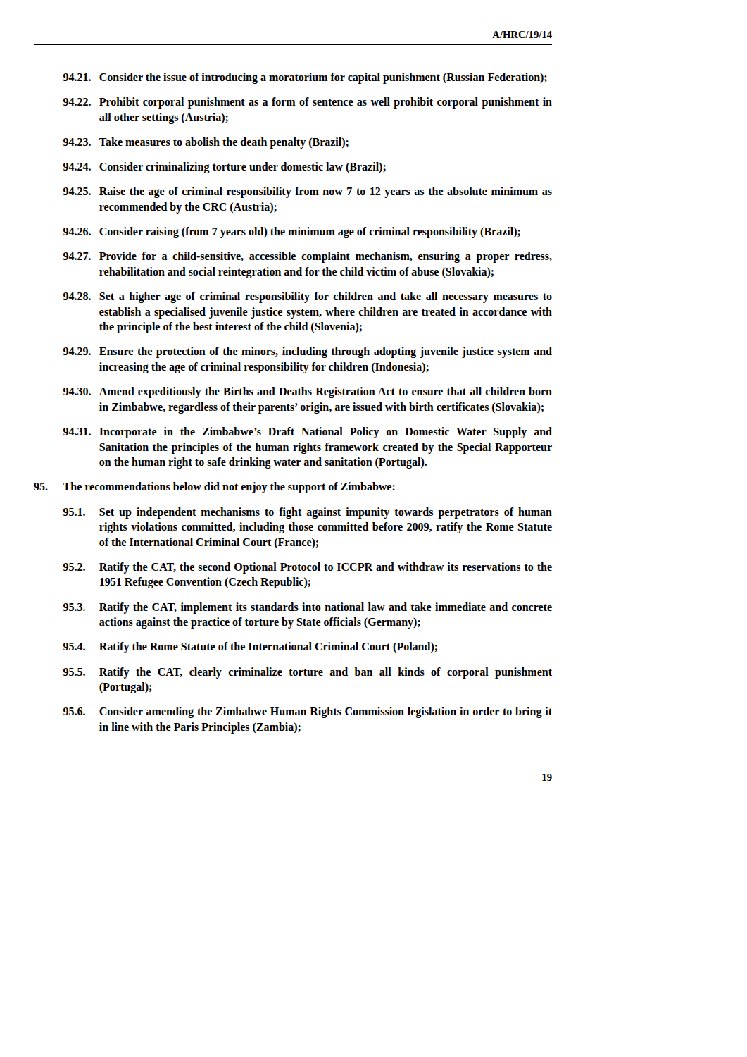A/HRC/19/14
94.21. Consider the issue of introducing a moratorium for capital punishment (Russian Federation);
94.22. Prohibit corporal punishment as a form of sentence as well prohibit corporal punishment in all other settings (Austria);
94.23. Take measures to abolish the death penalty (Brazil);
94.24. Consider criminalizing torture under domestic law (Brazil);
94.25. Raise the age of criminal responsibility from now 7 to 12 years as the absolute minimum as recommended by the CRC (Austria);
94.26. Consider raising (from 7 years old) the minimum age of criminal responsibility (Brazil);
94.27. Provide for a child-sensitive, accessible complaint mechanism, ensuring a proper redress, rehabilitation and social reintegration and for the child victim of abuse (Slovakia);
94.28. Set a higher age of criminal responsibility for children and take all necessary measures to establish a specialised juvenile justice system, where children are treated in accordance with the principle of the best interest of the child (Slovenia);
94.29. Ensure the protection of the minors, including through adopting juvenile justice system and increasing the age of criminal responsibility for children (Indonesia);
94.30. Amend expeditiously the Births and Deaths Registration Act to ensure that all children born in Zimbabwe, regardless of their parents’ origin, are issued with birth certificates (Slovakia);
94.31. Incorporate in the Zimbabwe’s Draft National Policy on Domestic Water Supply and Sanitation the principles of the human rights framework created by the Special Rapporteur on the human right to safe drinking water and sanitation (Portugal).
95. The recommendations below did not enjoy the support of Zimbabwe:
95.1. Set up independent mechanisms to fight against impunity towards perpetrators of human rights violations committed, including those committed before 2009, ratify the Rome Statute of the International Criminal Court (France);
95.2. Ratify the CAT, the second Optional Protocol to ICCPR and withdraw its reservations to the 1951 Refugee Convention (Czech Republic);
95.3. Ratify the CAT, implement its standards into national law and take immediate and concrete actions against the practice of torture by State officials (Germany);
95.4. Ratify the Rome Statute of the International Criminal Court (Poland);
95.5. Ratify the CAT, clearly criminalize torture and ban all kinds of corporal punishment (Portugal);
95.6. Consider amending the Zimbabwe Human Rights Commission legislation in order to bring it in line with the Paris Principles (Zambia);
19